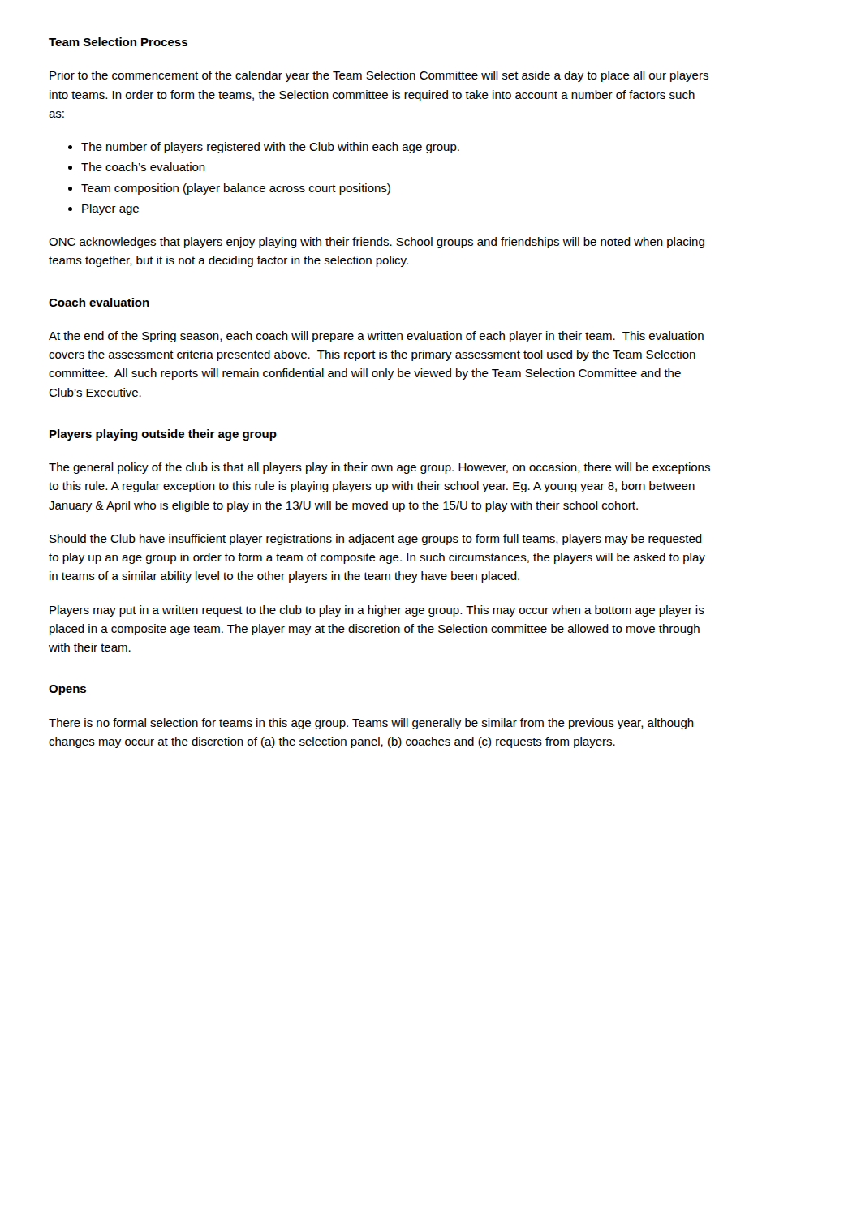Team Selection Process
Prior to the commencement of the calendar year the Team Selection Committee will set aside a day to place all our players into teams. In order to form the teams, the Selection committee is required to take into account a number of factors such as:
The number of players registered with the Club within each age group.
The coach’s evaluation
Team composition (player balance across court positions)
Player age
ONC acknowledges that players enjoy playing with their friends. School groups and friendships will be noted when placing teams together, but it is not a deciding factor in the selection policy.
Coach evaluation
At the end of the Spring season, each coach will prepare a written evaluation of each player in their team. This evaluation covers the assessment criteria presented above. This report is the primary assessment tool used by the Team Selection committee. All such reports will remain confidential and will only be viewed by the Team Selection Committee and the Club’s Executive.
Players playing outside their age group
The general policy of the club is that all players play in their own age group. However, on occasion, there will be exceptions to this rule. A regular exception to this rule is playing players up with their school year. Eg. A young year 8, born between January & April who is eligible to play in the 13/U will be moved up to the 15/U to play with their school cohort.
Should the Club have insufficient player registrations in adjacent age groups to form full teams, players may be requested to play up an age group in order to form a team of composite age. In such circumstances, the players will be asked to play in teams of a similar ability level to the other players in the team they have been placed.
Players may put in a written request to the club to play in a higher age group. This may occur when a bottom age player is placed in a composite age team. The player may at the discretion of the Selection committee be allowed to move through with their team.
Opens
There is no formal selection for teams in this age group. Teams will generally be similar from the previous year, although changes may occur at the discretion of (a) the selection panel, (b) coaches and (c) requests from players.